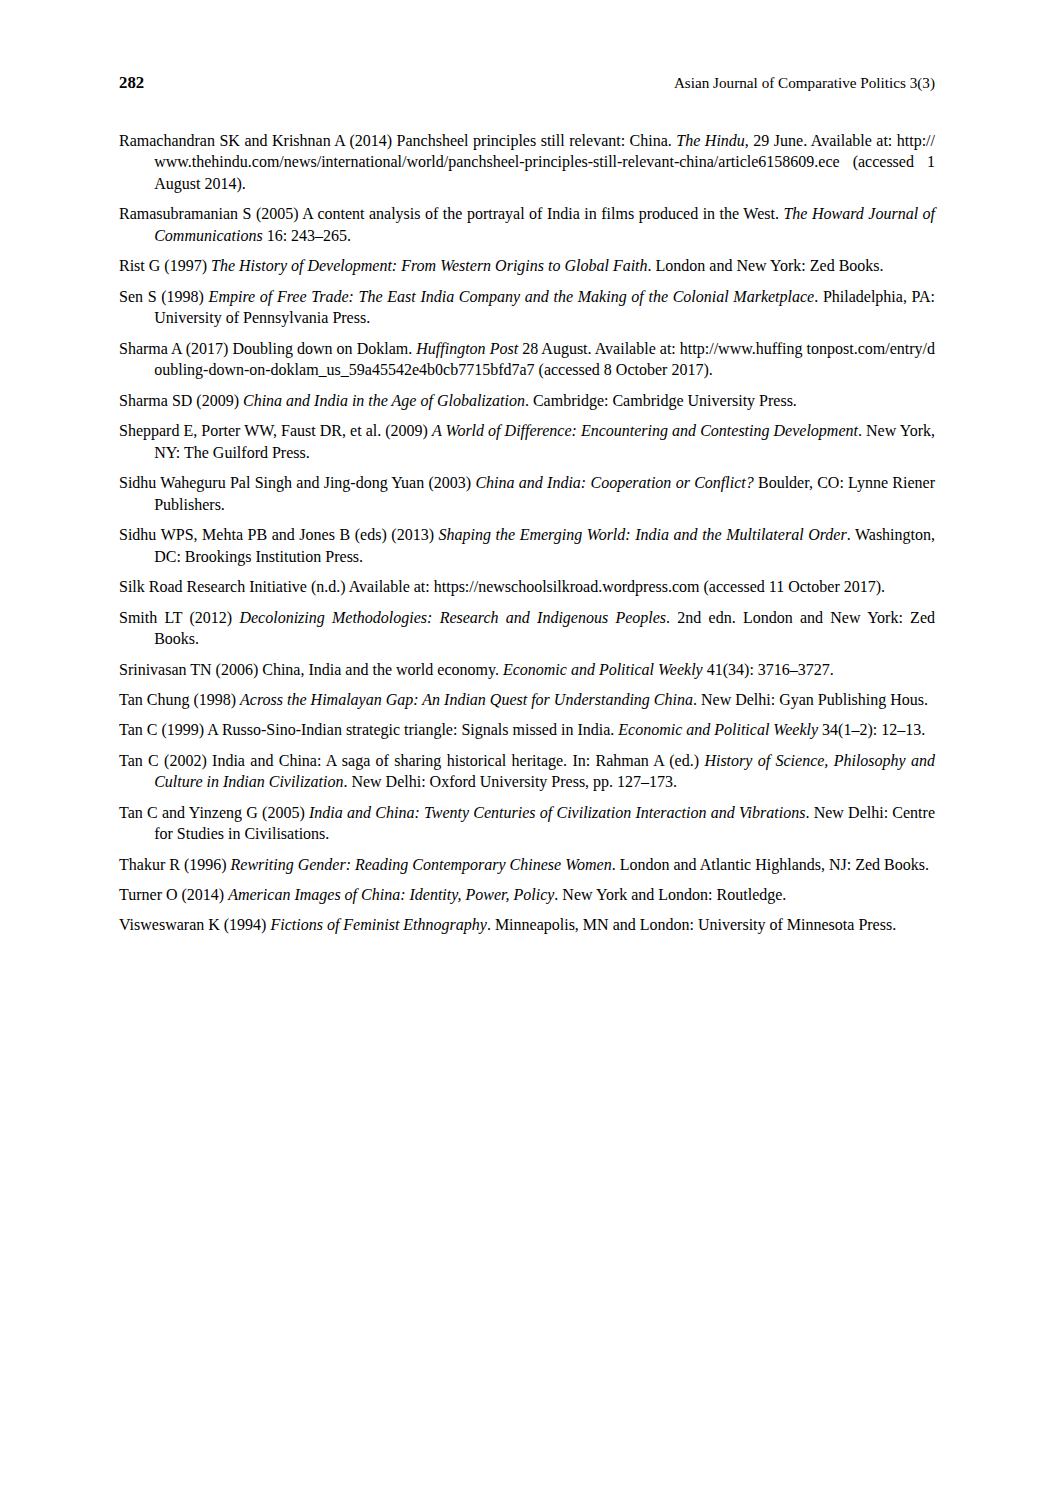282 Asian Journal of Comparative Politics 3(3)
Ramachandran SK and Krishnan A (2014) Panchsheel principles still relevant: China. The Hindu, 29 June. Available at: http://www.thehindu.com/news/international/world/panchsheel-principles-still-relevant-china/article6158609.ece (accessed 1 August 2014).
Ramasubramanian S (2005) A content analysis of the portrayal of India in films produced in the West. The Howard Journal of Communications 16: 243–265.
Rist G (1997) The History of Development: From Western Origins to Global Faith. London and New York: Zed Books.
Sen S (1998) Empire of Free Trade: The East India Company and the Making of the Colonial Marketplace. Philadelphia, PA: University of Pennsylvania Press.
Sharma A (2017) Doubling down on Doklam. Huffington Post 28 August. Available at: http://www.huffing tonpost.com/entry/doubling-down-on-doklam_us_59a45542e4b0cb7715bfd7a7 (accessed 8 October 2017).
Sharma SD (2009) China and India in the Age of Globalization. Cambridge: Cambridge University Press.
Sheppard E, Porter WW, Faust DR, et al. (2009) A World of Difference: Encountering and Contesting Development. New York, NY: The Guilford Press.
Sidhu Waheguru Pal Singh and Jing-dong Yuan (2003) China and India: Cooperation or Conflict? Boulder, CO: Lynne Riener Publishers.
Sidhu WPS, Mehta PB and Jones B (eds) (2013) Shaping the Emerging World: India and the Multilateral Order. Washington, DC: Brookings Institution Press.
Silk Road Research Initiative (n.d.) Available at: https://newschoolsilkroad.wordpress.com (accessed 11 October 2017).
Smith LT (2012) Decolonizing Methodologies: Research and Indigenous Peoples. 2nd edn. London and New York: Zed Books.
Srinivasan TN (2006) China, India and the world economy. Economic and Political Weekly 41(34): 3716–3727.
Tan Chung (1998) Across the Himalayan Gap: An Indian Quest for Understanding China. New Delhi: Gyan Publishing Hous.
Tan C (1999) A Russo-Sino-Indian strategic triangle: Signals missed in India. Economic and Political Weekly 34(1–2): 12–13.
Tan C (2002) India and China: A saga of sharing historical heritage. In: Rahman A (ed.) History of Science, Philosophy and Culture in Indian Civilization. New Delhi: Oxford University Press, pp. 127–173.
Tan C and Yinzeng G (2005) India and China: Twenty Centuries of Civilization Interaction and Vibrations. New Delhi: Centre for Studies in Civilisations.
Thakur R (1996) Rewriting Gender: Reading Contemporary Chinese Women. London and Atlantic Highlands, NJ: Zed Books.
Turner O (2014) American Images of China: Identity, Power, Policy. New York and London: Routledge.
Visweswaran K (1994) Fictions of Feminist Ethnography. Minneapolis, MN and London: University of Minnesota Press.